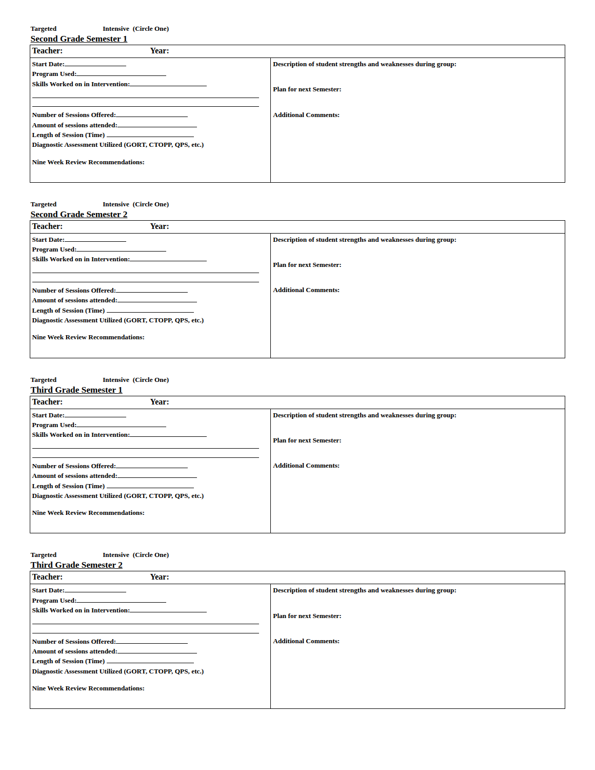Targeted Intensive (Circle One)
Second Grade Semester 1
| Teacher: Year: |
| Start Date: Program Used: Skills Worked on in Intervention: Number of Sessions Offered: Amount of sessions attended: Length of Session (Time) Diagnostic Assessment Utilized (GORT, CTOPP, QPS, etc.) Nine Week Review Recommendations: | Description of student strengths and weaknesses during group: Plan for next Semester: Additional Comments: |
Targeted Intensive (Circle One)
Second Grade Semester 2
| Teacher: Year: |
| Start Date: Program Used: Skills Worked on in Intervention: Number of Sessions Offered: Amount of sessions attended: Length of Session (Time) Diagnostic Assessment Utilized (GORT, CTOPP, QPS, etc.) Nine Week Review Recommendations: | Description of student strengths and weaknesses during group: Plan for next Semester: Additional Comments: |
Targeted Intensive (Circle One)
Third Grade Semester 1
| Teacher: Year: |
| Start Date: Program Used: Skills Worked on in Intervention: Number of Sessions Offered: Amount of sessions attended: Length of Session (Time) Diagnostic Assessment Utilized (GORT, CTOPP, QPS, etc.) Nine Week Review Recommendations: | Description of student strengths and weaknesses during group: Plan for next Semester: Additional Comments: |
Targeted Intensive (Circle One)
Third Grade Semester 2
| Teacher: Year: |
| Start Date: Program Used: Skills Worked on in Intervention: Number of Sessions Offered: Amount of sessions attended: Length of Session (Time) Diagnostic Assessment Utilized (GORT, CTOPP, QPS, etc.) Nine Week Review Recommendations: | Description of student strengths and weaknesses during group: Plan for next Semester: Additional Comments: |